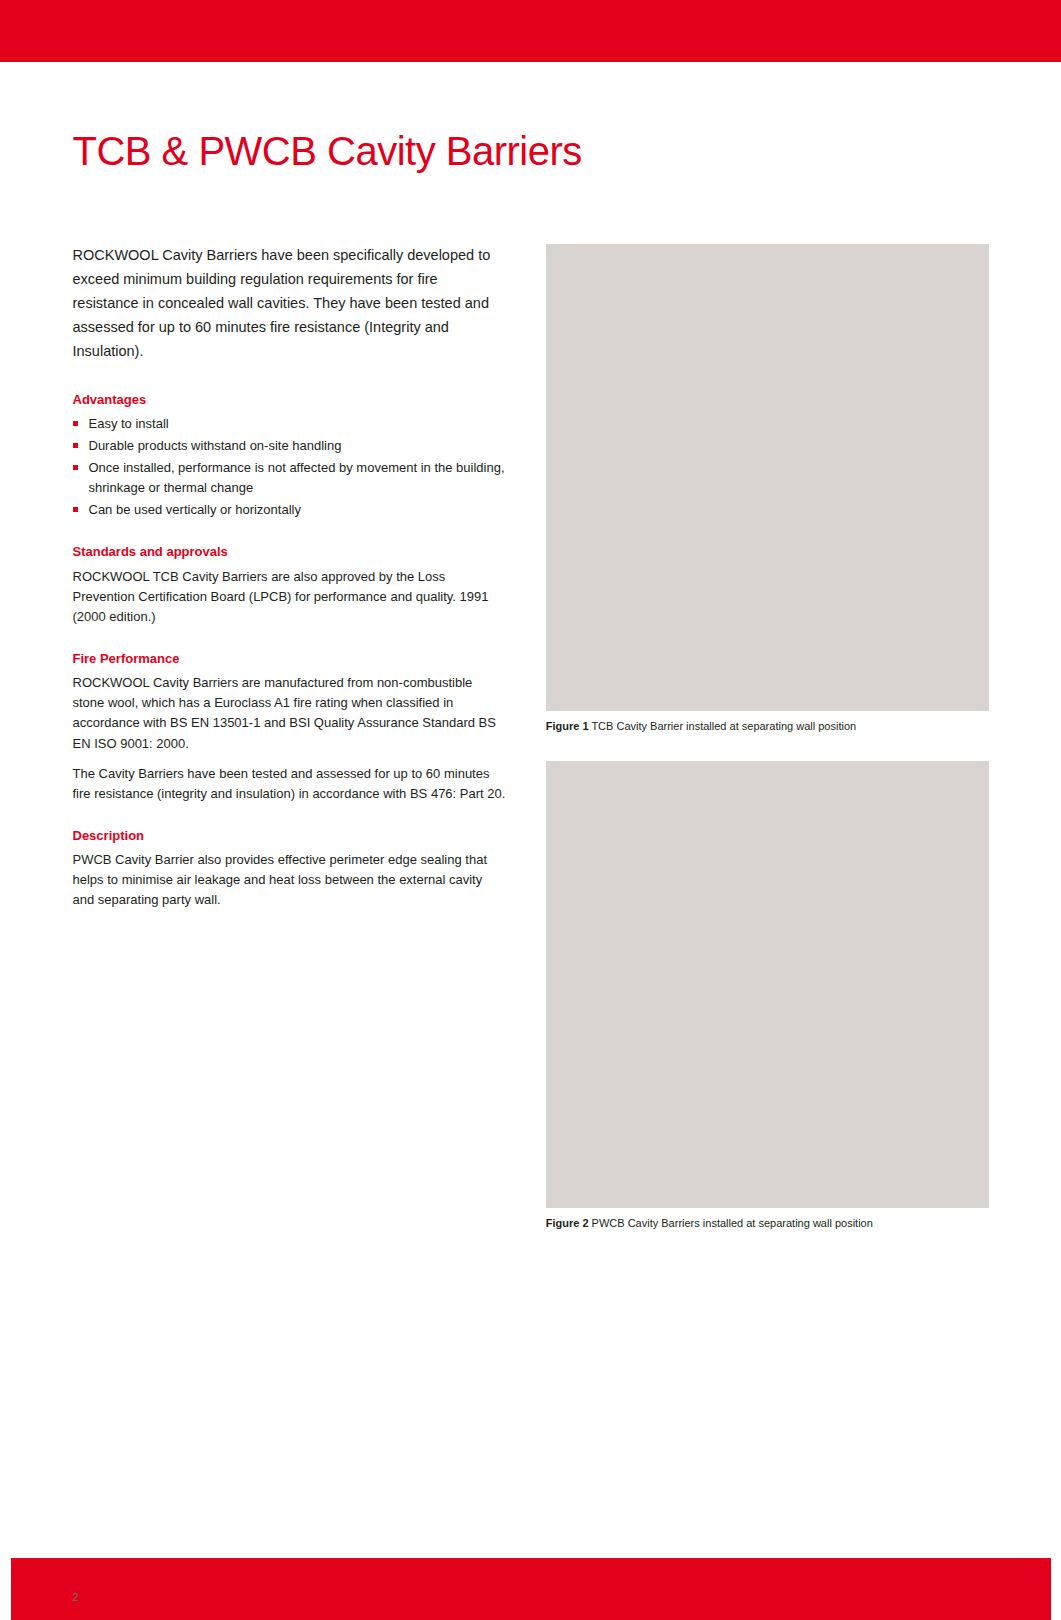TCB & PWCB Cavity Barriers
ROCKWOOL Cavity Barriers have been specifically developed to exceed minimum building regulation requirements for fire resistance in concealed wall cavities. They have been tested and assessed for up to 60 minutes fire resistance (Integrity and Insulation).
Advantages
Easy to install
Durable products withstand on-site handling
Once installed, performance is not affected by movement in the building, shrinkage or thermal change
Can be used vertically or horizontally
Standards and approvals
ROCKWOOL TCB Cavity Barriers are also approved by the Loss Prevention Certification Board (LPCB) for performance and quality. 1991 (2000 edition.)
Fire Performance
ROCKWOOL Cavity Barriers are manufactured from non-combustible stone wool, which has a Euroclass A1 fire rating when classified in accordance with BS EN 13501-1 and BSI Quality Assurance Standard BS EN ISO 9001: 2000.
The Cavity Barriers have been tested and assessed for up to 60 minutes fire resistance (integrity and insulation) in accordance with BS 476: Part 20.
Description
PWCB Cavity Barrier also provides effective perimeter edge sealing that helps to minimise air leakage and heat loss between the external cavity and separating party wall.
Figure 1 TCB Cavity Barrier installed at separating wall position
Figure 2 PWCB Cavity Barriers installed at separating wall position
2